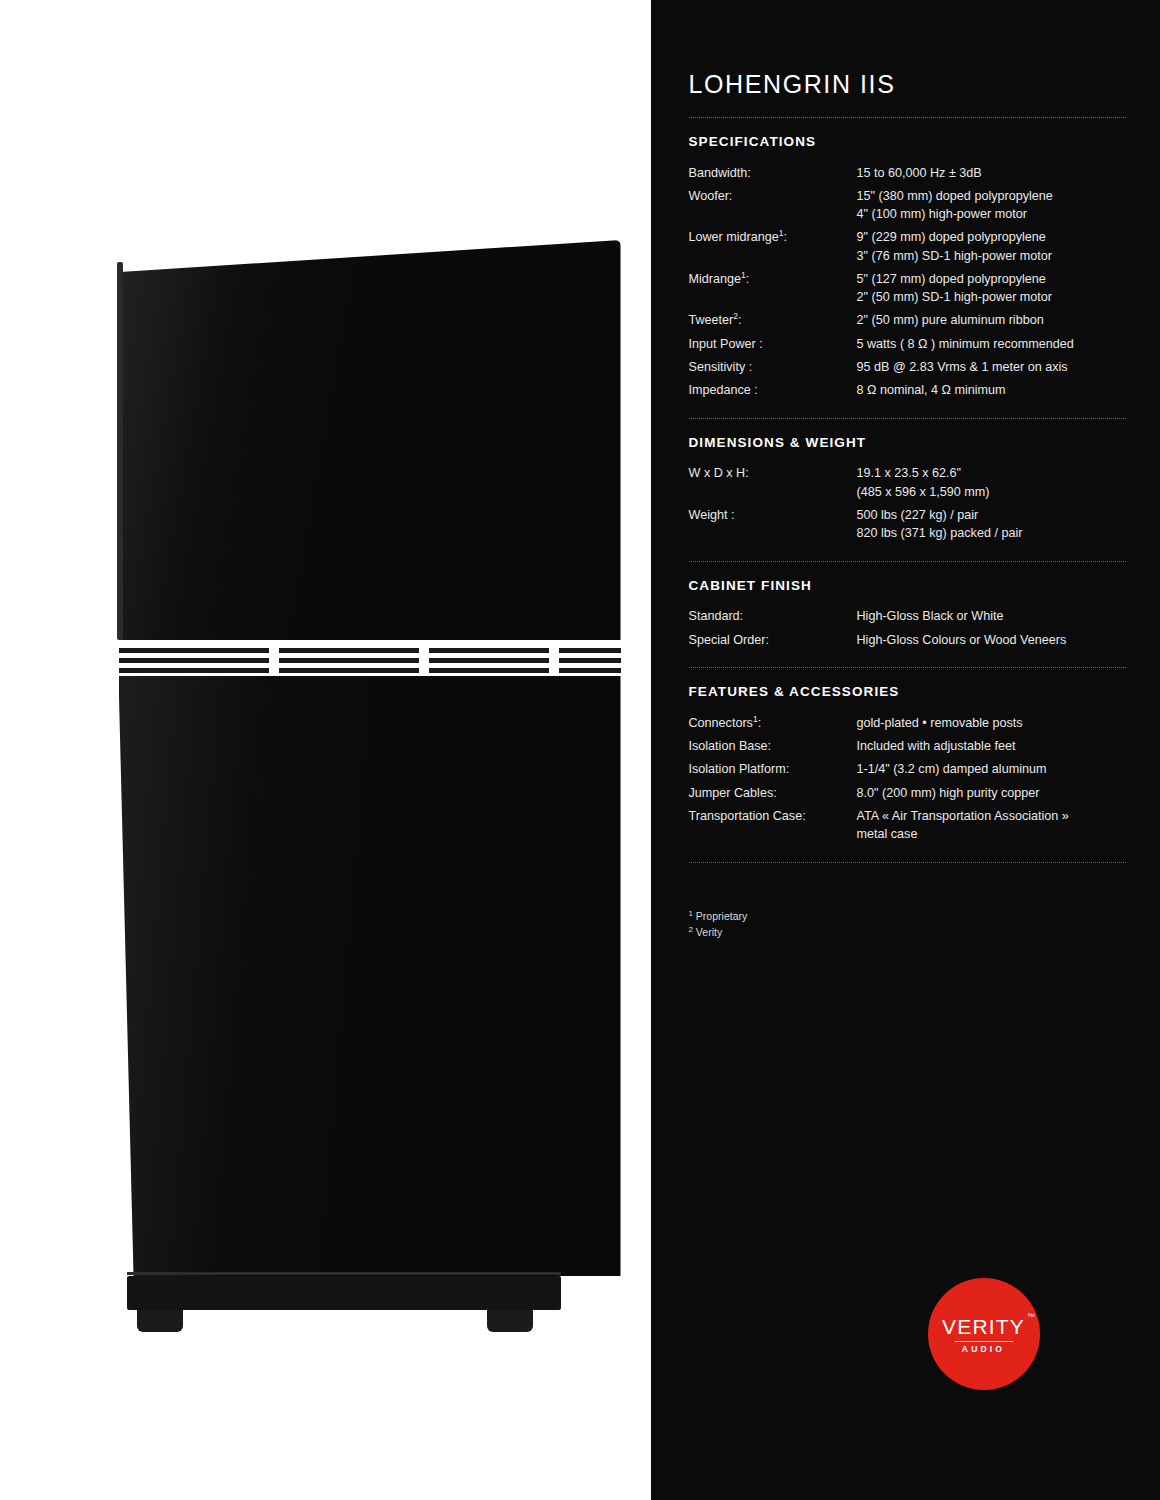LOHENGRIN IIS
SPECIFICATIONS
| Bandwidth: | 15 to 60,000 Hz ± 3dB |
| Woofer: | 15" (380 mm) doped polypropylene 4" (100 mm) high-power motor |
| Lower midrange 1 : | 9" (229 mm) doped polypropylene 3" (76 mm) SD-1 high-power motor |
| Midrange 1 : | 5" (127 mm) doped polypropylene 2" (50 mm) SD-1 high-power motor |
| Tweeter 2 : | 2" (50 mm) pure aluminum ribbon |
| Input Power : | 5 watts ( 8 Ω ) minimum recommended |
| Sensitivity : | 95 dB @ 2.83 Vrms & 1 meter on axis |
| Impedance : | 8 Ω nominal, 4 Ω minimum |
DIMENSIONS & WEIGHT
| W x D x H: | 19.1 x 23.5 x 62.6" (485 x 596 x 1,590 mm) |
| Weight : | 500 lbs (227 kg) / pair 820 lbs (371 kg) packed / pair |
CABINET FINISH
| Standard: | High-Gloss Black or White |
| Special Order: | High-Gloss Colours or Wood Veneers |
FEATURES & ACCESSORIES
| Connectors 1 : | gold-plated • removable posts |
| Isolation Base: | Included with adjustable feet |
| Isolation Platform: | 1-1/4" (3.2 cm) damped aluminum |
| Jumper Cables: | 8.0" (200 mm) high purity copper |
| Transportation Case: | ATA « Air Transportation Association » metal case |
1 Proprietary
2 Verity
VERITY™
AUDIO